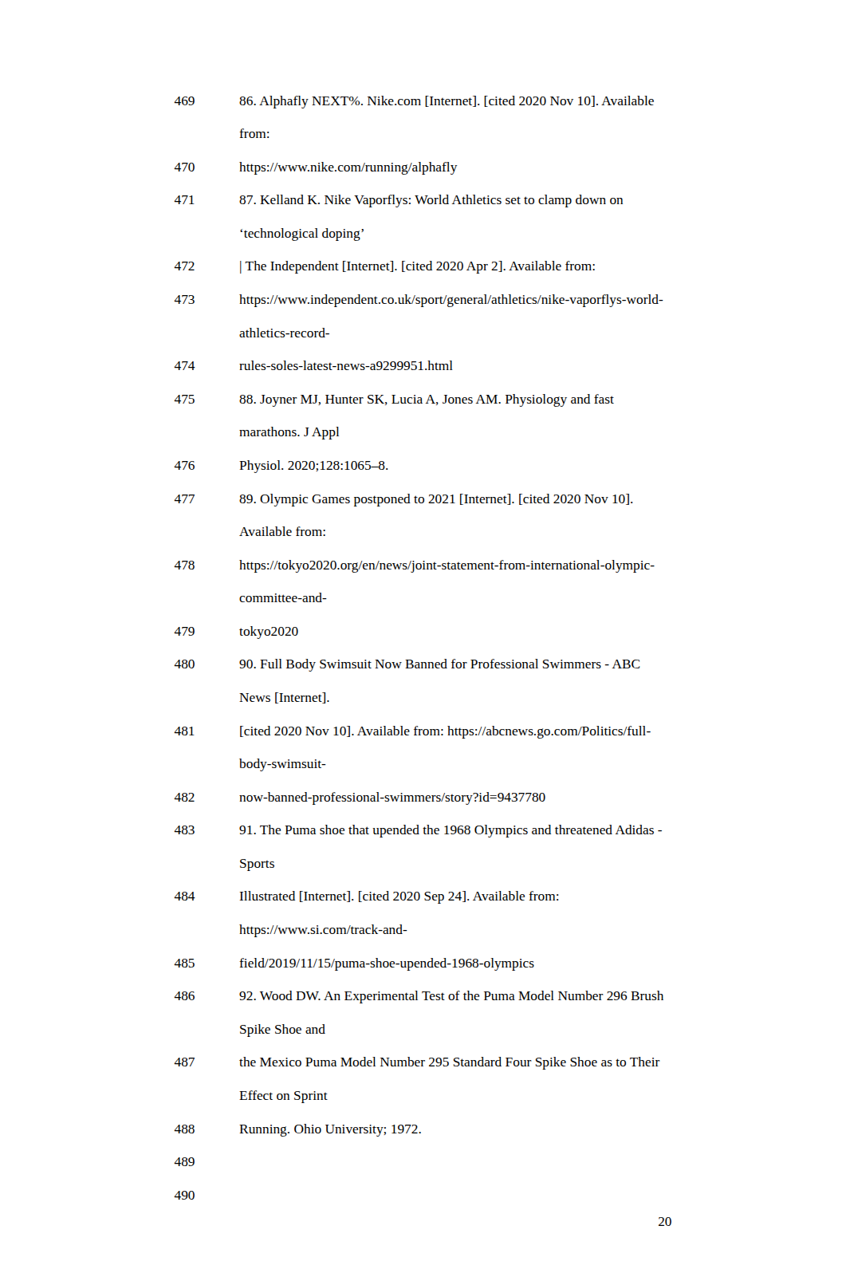86. Alphafly NEXT%. Nike.com [Internet]. [cited 2020 Nov 10]. Available from:
https://www.nike.com/running/alphafly
87. Kelland K. Nike Vaporflys: World Athletics set to clamp down on ‘technological doping’
| The Independent [Internet]. [cited 2020 Apr 2]. Available from:
https://www.independent.co.uk/sport/general/athletics/nike-vaporflys-world-athletics-record-
rules-soles-latest-news-a9299951.html
88. Joyner MJ, Hunter SK, Lucia A, Jones AM. Physiology and fast marathons. J Appl
Physiol. 2020;128:1065–8.
89. Olympic Games postponed to 2021 [Internet]. [cited 2020 Nov 10]. Available from:
https://tokyo2020.org/en/news/joint-statement-from-international-olympic-committee-and-
tokyo2020
90. Full Body Swimsuit Now Banned for Professional Swimmers - ABC News [Internet].
[cited 2020 Nov 10]. Available from: https://abcnews.go.com/Politics/full-body-swimsuit-
now-banned-professional-swimmers/story?id=9437780
91. The Puma shoe that upended the 1968 Olympics and threatened Adidas - Sports
Illustrated [Internet]. [cited 2020 Sep 24]. Available from: https://www.si.com/track-and-
field/2019/11/15/puma-shoe-upended-1968-olympics
92. Wood DW. An Experimental Test of the Puma Model Number 296 Brush Spike Shoe and
the Mexico Puma Model Number 295 Standard Four Spike Shoe as to Their Effect on Sprint
Running. Ohio University; 1972.
20